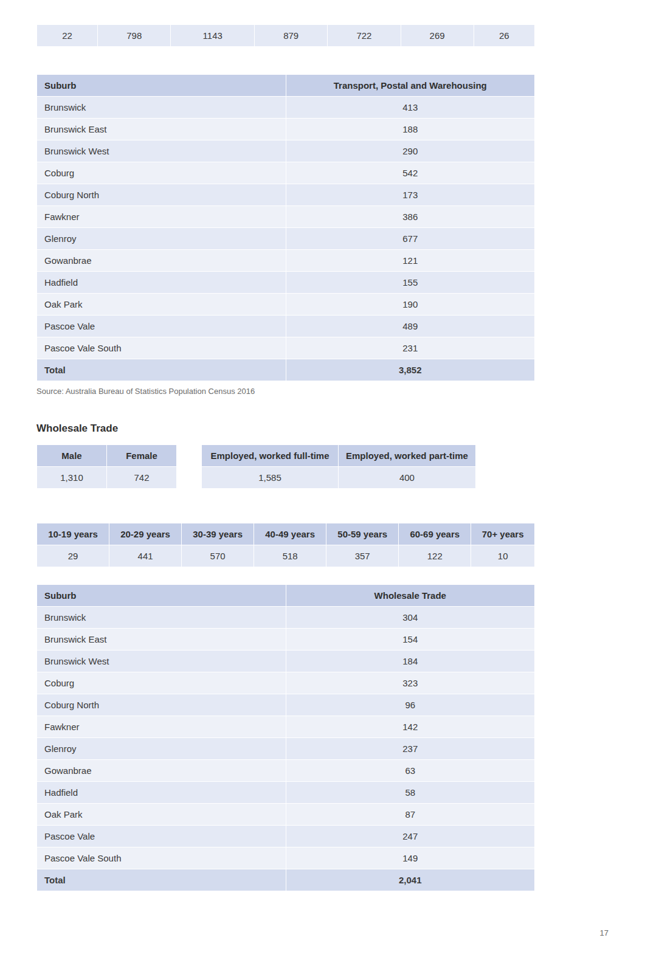| 22 | 798 | 1143 | 879 | 722 | 269 | 26 |
| Suburb | Transport, Postal and Warehousing |
| --- | --- |
| Brunswick | 413 |
| Brunswick East | 188 |
| Brunswick West | 290 |
| Coburg | 542 |
| Coburg North | 173 |
| Fawkner | 386 |
| Glenroy | 677 |
| Gowanbrae | 121 |
| Hadfield | 155 |
| Oak Park | 190 |
| Pascoe Vale | 489 |
| Pascoe Vale South | 231 |
| Total | 3,852 |
Source: Australia Bureau of Statistics Population Census 2016
Wholesale Trade
| Male | Female |
| --- | --- |
| 1,310 | 742 |
| Employed, worked full-time | Employed, worked part-time |
| --- | --- |
| 1,585 | 400 |
| 10-19 years | 20-29 years | 30-39 years | 40-49 years | 50-59 years | 60-69 years | 70+ years |
| --- | --- | --- | --- | --- | --- | --- |
| 29 | 441 | 570 | 518 | 357 | 122 | 10 |
| Suburb | Wholesale Trade |
| --- | --- |
| Brunswick | 304 |
| Brunswick East | 154 |
| Brunswick West | 184 |
| Coburg | 323 |
| Coburg North | 96 |
| Fawkner | 142 |
| Glenroy | 237 |
| Gowanbrae | 63 |
| Hadfield | 58 |
| Oak Park | 87 |
| Pascoe Vale | 247 |
| Pascoe Vale South | 149 |
| Total | 2,041 |
17